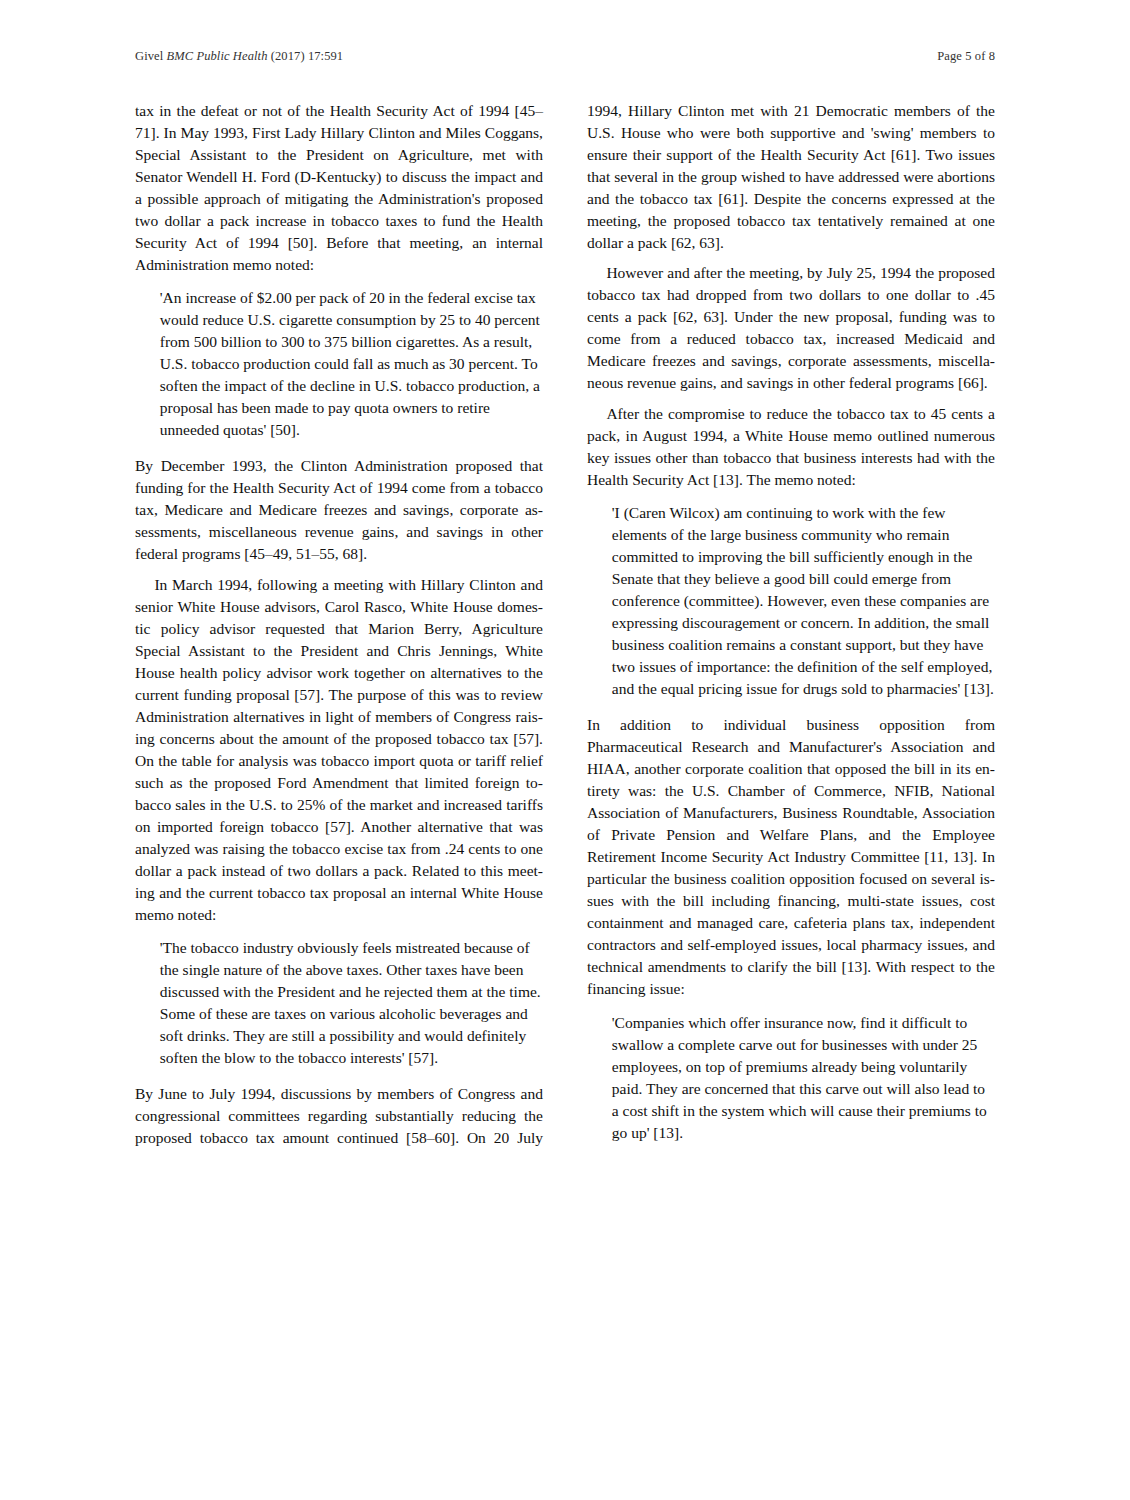Givel BMC Public Health (2017) 17:591
Page 5 of 8
tax in the defeat or not of the Health Security Act of 1994 [45–71]. In May 1993, First Lady Hillary Clinton and Miles Coggans, Special Assistant to the President on Agriculture, met with Senator Wendell H. Ford (D-Kentucky) to discuss the impact and a possible approach of mitigating the Administration's proposed two dollar a pack increase in tobacco taxes to fund the Health Security Act of 1994 [50]. Before that meeting, an internal Administration memo noted:
'An increase of $2.00 per pack of 20 in the federal excise tax would reduce U.S. cigarette consumption by 25 to 40 percent from 500 billion to 300 to 375 billion cigarettes. As a result, U.S. tobacco production could fall as much as 30 percent. To soften the impact of the decline in U.S. tobacco production, a proposal has been made to pay quota owners to retire unneeded quotas' [50].
By December 1993, the Clinton Administration proposed that funding for the Health Security Act of 1994 come from a tobacco tax, Medicare and Medicare freezes and savings, corporate assessments, miscellaneous revenue gains, and savings in other federal programs [45–49, 51–55, 68].
In March 1994, following a meeting with Hillary Clinton and senior White House advisors, Carol Rasco, White House domestic policy advisor requested that Marion Berry, Agriculture Special Assistant to the President and Chris Jennings, White House health policy advisor work together on alternatives to the current funding proposal [57]. The purpose of this was to review Administration alternatives in light of members of Congress raising concerns about the amount of the proposed tobacco tax [57]. On the table for analysis was tobacco import quota or tariff relief such as the proposed Ford Amendment that limited foreign tobacco sales in the U.S. to 25% of the market and increased tariffs on imported foreign tobacco [57]. Another alternative that was analyzed was raising the tobacco excise tax from .24 cents to one dollar a pack instead of two dollars a pack. Related to this meeting and the current tobacco tax proposal an internal White House memo noted:
'The tobacco industry obviously feels mistreated because of the single nature of the above taxes. Other taxes have been discussed with the President and he rejected them at the time. Some of these are taxes on various alcoholic beverages and soft drinks. They are still a possibility and would definitely soften the blow to the tobacco interests' [57].
By June to July 1994, discussions by members of Congress and congressional committees regarding substantially reducing the proposed tobacco tax amount continued [58–60]. On 20 July 1994, Hillary Clinton met with 21 Democratic members of the U.S. House who were both supportive and 'swing' members to ensure their support of the Health Security Act [61]. Two issues that several in the group wished to have addressed were abortions and the tobacco tax [61]. Despite the concerns expressed at the meeting, the proposed tobacco tax tentatively remained at one dollar a pack [62, 63].
However and after the meeting, by July 25, 1994 the proposed tobacco tax had dropped from two dollars to one dollar to .45 cents a pack [62, 63]. Under the new proposal, funding was to come from a reduced tobacco tax, increased Medicaid and Medicare freezes and savings, corporate assessments, miscellaneous revenue gains, and savings in other federal programs [66].
After the compromise to reduce the tobacco tax to 45 cents a pack, in August 1994, a White House memo outlined numerous key issues other than tobacco that business interests had with the Health Security Act [13]. The memo noted:
'I (Caren Wilcox) am continuing to work with the few elements of the large business community who remain committed to improving the bill sufficiently enough in the Senate that they believe a good bill could emerge from conference (committee). However, even these companies are expressing discouragement or concern. In addition, the small business coalition remains a constant support, but they have two issues of importance: the definition of the self employed, and the equal pricing issue for drugs sold to pharmacies' [13].
In addition to individual business opposition from Pharmaceutical Research and Manufacturer's Association and HIAA, another corporate coalition that opposed the bill in its entirety was: the U.S. Chamber of Commerce, NFIB, National Association of Manufacturers, Business Roundtable, Association of Private Pension and Welfare Plans, and the Employee Retirement Income Security Act Industry Committee [11, 13]. In particular the business coalition opposition focused on several issues with the bill including financing, multi-state issues, cost containment and managed care, cafeteria plans tax, independent contractors and self-employed issues, local pharmacy issues, and technical amendments to clarify the bill [13]. With respect to the financing issue:
'Companies which offer insurance now, find it difficult to swallow a complete carve out for businesses with under 25 employees, on top of premiums already being voluntarily paid. They are concerned that this carve out will also lead to a cost shift in the system which will cause their premiums to go up' [13].